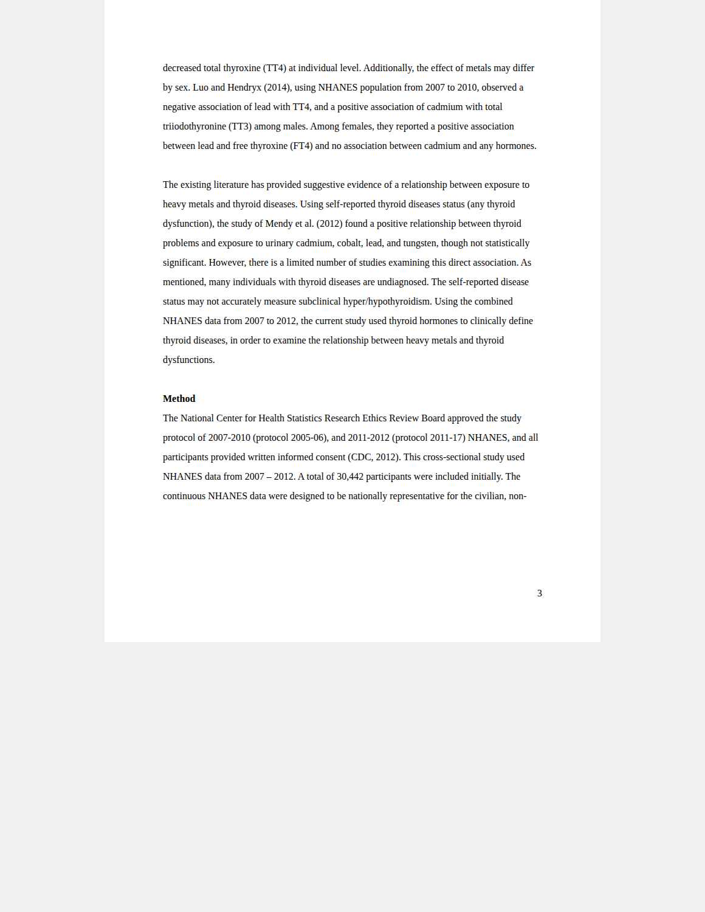decreased total thyroxine (TT4) at individual level. Additionally, the effect of metals may differ by sex. Luo and Hendryx (2014), using NHANES population from 2007 to 2010, observed a negative association of lead with TT4, and a positive association of cadmium with total triiodothyronine (TT3) among males. Among females, they reported a positive association between lead and free thyroxine (FT4) and no association between cadmium and any hormones.
The existing literature has provided suggestive evidence of a relationship between exposure to heavy metals and thyroid diseases. Using self-reported thyroid diseases status (any thyroid dysfunction), the study of Mendy et al. (2012) found a positive relationship between thyroid problems and exposure to urinary cadmium, cobalt, lead, and tungsten, though not statistically significant. However, there is a limited number of studies examining this direct association. As mentioned, many individuals with thyroid diseases are undiagnosed. The self-reported disease status may not accurately measure subclinical hyper/hypothyroidism. Using the combined NHANES data from 2007 to 2012, the current study used thyroid hormones to clinically define thyroid diseases, in order to examine the relationship between heavy metals and thyroid dysfunctions.
Method
The National Center for Health Statistics Research Ethics Review Board approved the study protocol of 2007-2010 (protocol 2005-06), and 2011-2012 (protocol 2011-17) NHANES, and all participants provided written informed consent (CDC, 2012). This cross-sectional study used NHANES data from 2007 – 2012. A total of 30,442 participants were included initially. The continuous NHANES data were designed to be nationally representative for the civilian, non-
3